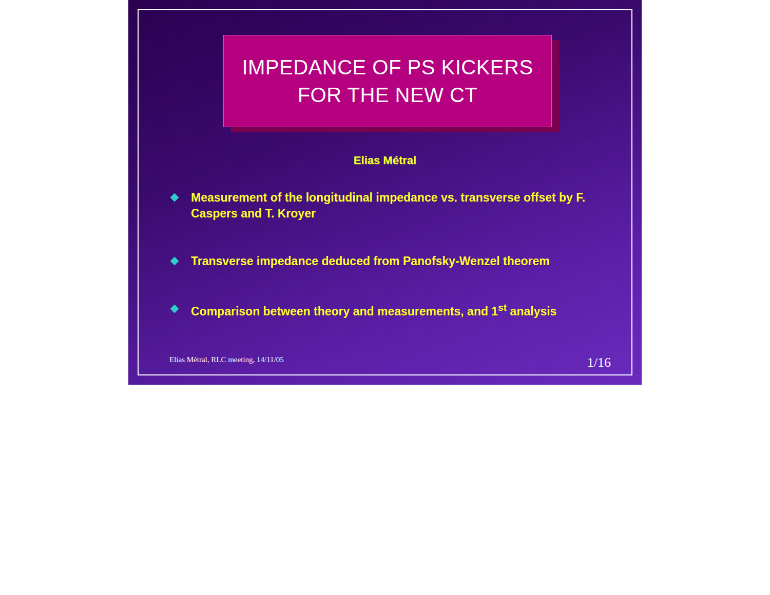IMPEDANCE OF PS KICKERS
FOR THE NEW CT
Elias Métral
Measurement of the longitudinal impedance vs. transverse offset by F. Caspers and T. Kroyer
Transverse impedance deduced from Panofsky-Wenzel theorem
Comparison between theory and measurements, and 1st analysis
Elias Métral, RLC meeting, 14/11/05
1/16